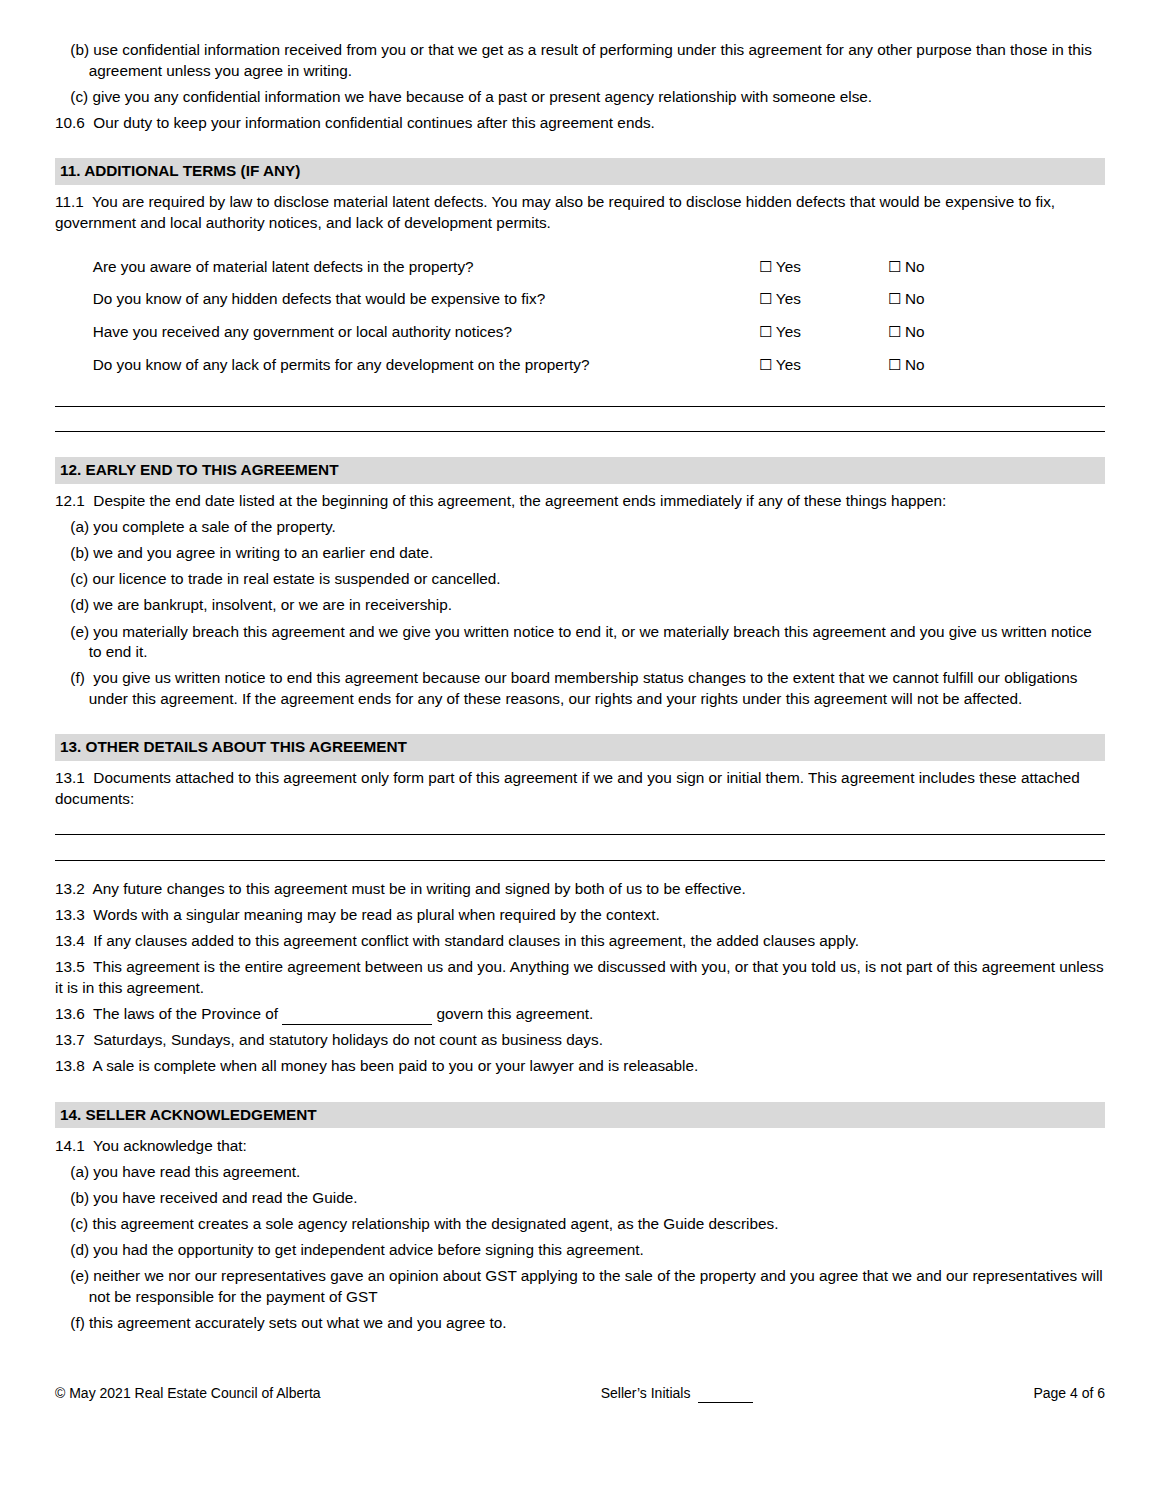(b) use confidential information received from you or that we get as a result of performing under this agreement for any other purpose than those in this agreement unless you agree in writing.
(c) give you any confidential information we have because of a past or present agency relationship with someone else.
10.6 Our duty to keep your information confidential continues after this agreement ends.
11. Additional Terms (if any)
11.1 You are required by law to disclose material latent defects. You may also be required to disclose hidden defects that would be expensive to fix, government and local authority notices, and lack of development permits.
| Are you aware of material latent defects in the property? | ☐ Yes | ☐ No |
| Do you know of any hidden defects that would be expensive to fix? | ☐ Yes | ☐ No |
| Have you received any government or local authority notices? | ☐ Yes | ☐ No |
| Do you know of any lack of permits for any development on the property? | ☐ Yes | ☐ No |
12. Early End to This Agreement
12.1 Despite the end date listed at the beginning of this agreement, the agreement ends immediately if any of these things happen:
(a) you complete a sale of the property.
(b) we and you agree in writing to an earlier end date.
(c) our licence to trade in real estate is suspended or cancelled.
(d) we are bankrupt, insolvent, or we are in receivership.
(e) you materially breach this agreement and we give you written notice to end it, or we materially breach this agreement and you give us written notice to end it.
(f) you give us written notice to end this agreement because our board membership status changes to the extent that we cannot fulfill our obligations under this agreement. If the agreement ends for any of these reasons, our rights and your rights under this agreement will not be affected.
13. Other Details About This Agreement
13.1 Documents attached to this agreement only form part of this agreement if we and you sign or initial them. This agreement includes these attached documents:
13.2 Any future changes to this agreement must be in writing and signed by both of us to be effective.
13.3 Words with a singular meaning may be read as plural when required by the context.
13.4 If any clauses added to this agreement conflict with standard clauses in this agreement, the added clauses apply.
13.5 This agreement is the entire agreement between us and you. Anything we discussed with you, or that you told us, is not part of this agreement unless it is in this agreement.
13.6 The laws of the Province of govern this agreement.
13.7 Saturdays, Sundays, and statutory holidays do not count as business days.
13.8 A sale is complete when all money has been paid to you or your lawyer and is releasable.
14. Seller Acknowledgement
14.1 You acknowledge that:
(a) you have read this agreement.
(b) you have received and read the Guide.
(c) this agreement creates a sole agency relationship with the designated agent, as the Guide describes.
(d) you had the opportunity to get independent advice before signing this agreement.
(e) neither we nor our representatives gave an opinion about GST applying to the sale of the property and you agree that we and our representatives will not be responsible for the payment of GST
(f) this agreement accurately sets out what we and you agree to.
© May 2021 Real Estate Council of Alberta
Seller’s Initials
Page 4 of 6